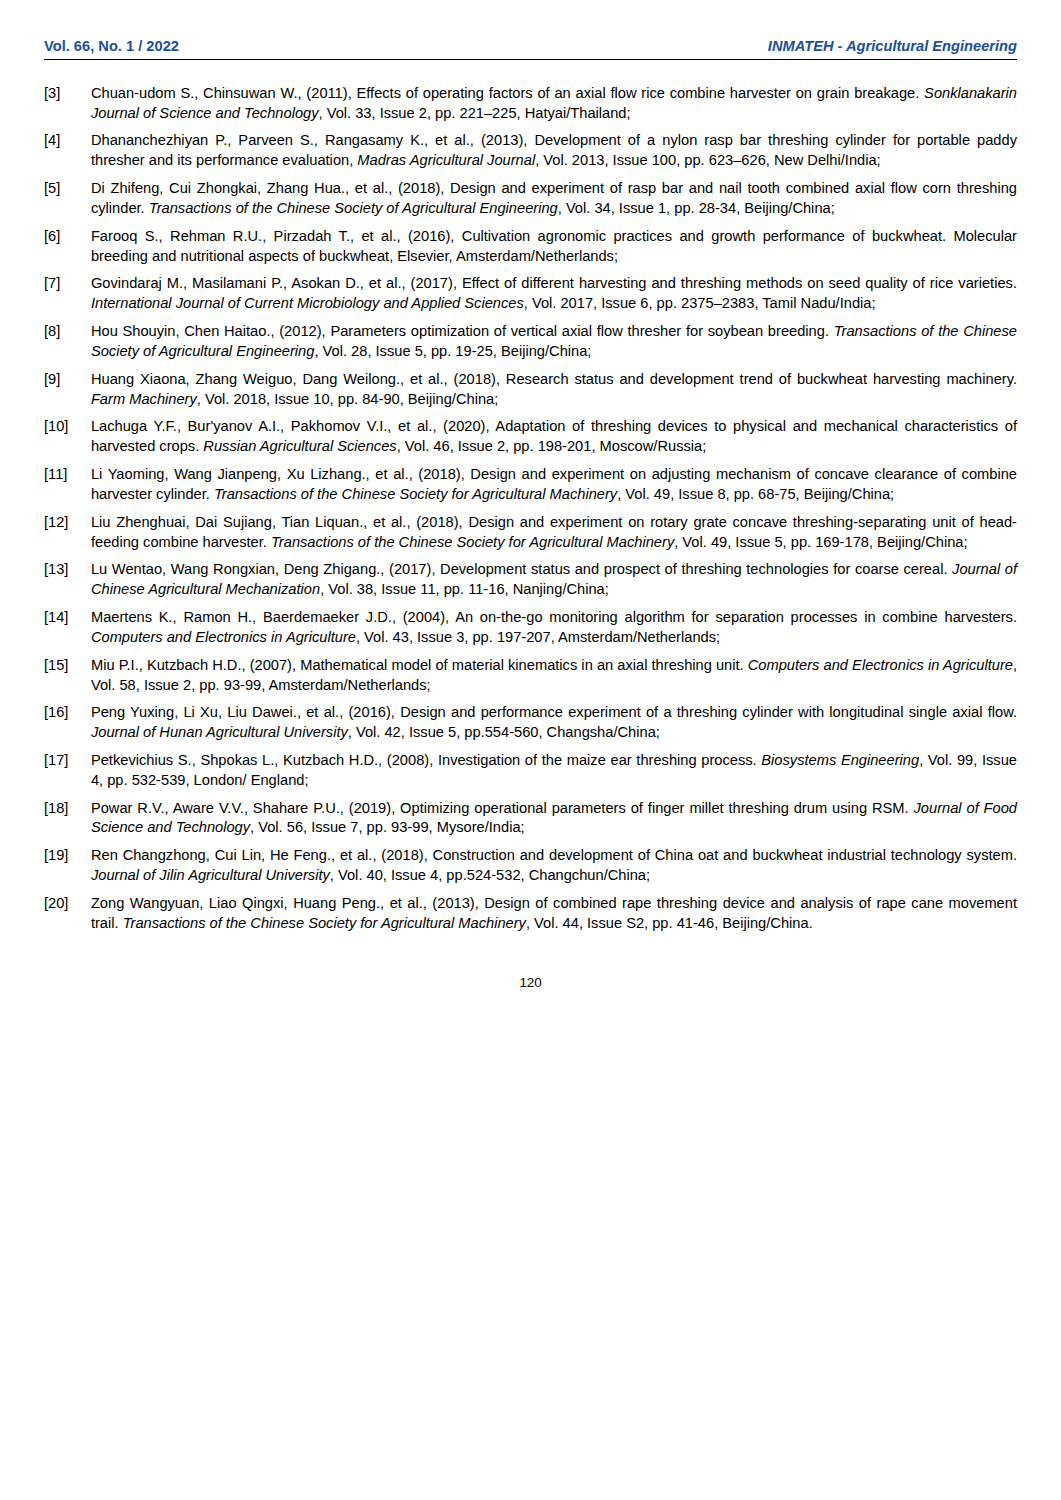Vol. 66, No. 1 / 2022 INMATEH - Agricultural Engineering
[3] Chuan-udom S., Chinsuwan W., (2011), Effects of operating factors of an axial flow rice combine harvester on grain breakage. Sonklanakarin Journal of Science and Technology, Vol. 33, Issue 2, pp. 221–225, Hatyai/Thailand;
[4] Dhananchezhiyan P., Parveen S., Rangasamy K., et al., (2013), Development of a nylon rasp bar threshing cylinder for portable paddy thresher and its performance evaluation, Madras Agricultural Journal, Vol. 2013, Issue 100, pp. 623–626, New Delhi/India;
[5] Di Zhifeng, Cui Zhongkai, Zhang Hua., et al., (2018), Design and experiment of rasp bar and nail tooth combined axial flow corn threshing cylinder. Transactions of the Chinese Society of Agricultural Engineering, Vol. 34, Issue 1, pp. 28-34, Beijing/China;
[6] Farooq S., Rehman R.U., Pirzadah T., et al., (2016), Cultivation agronomic practices and growth performance of buckwheat. Molecular breeding and nutritional aspects of buckwheat, Elsevier, Amsterdam/Netherlands;
[7] Govindaraj M., Masilamani P., Asokan D., et al., (2017), Effect of different harvesting and threshing methods on seed quality of rice varieties. International Journal of Current Microbiology and Applied Sciences, Vol. 2017, Issue 6, pp. 2375–2383, Tamil Nadu/India;
[8] Hou Shouyin, Chen Haitao., (2012), Parameters optimization of vertical axial flow thresher for soybean breeding. Transactions of the Chinese Society of Agricultural Engineering, Vol. 28, Issue 5, pp. 19-25, Beijing/China;
[9] Huang Xiaona, Zhang Weiguo, Dang Weilong., et al., (2018), Research status and development trend of buckwheat harvesting machinery. Farm Machinery, Vol. 2018, Issue 10, pp. 84-90, Beijing/China;
[10] Lachuga Y.F., Bur'yanov A.I., Pakhomov V.I., et al., (2020), Adaptation of threshing devices to physical and mechanical characteristics of harvested crops. Russian Agricultural Sciences, Vol. 46, Issue 2, pp. 198-201, Moscow/Russia;
[11] Li Yaoming, Wang Jianpeng, Xu Lizhang., et al., (2018), Design and experiment on adjusting mechanism of concave clearance of combine harvester cylinder. Transactions of the Chinese Society for Agricultural Machinery, Vol. 49, Issue 8, pp. 68-75, Beijing/China;
[12] Liu Zhenghuai, Dai Sujiang, Tian Liquan., et al., (2018), Design and experiment on rotary grate concave threshing-separating unit of head-feeding combine harvester. Transactions of the Chinese Society for Agricultural Machinery, Vol. 49, Issue 5, pp. 169-178, Beijing/China;
[13] Lu Wentao, Wang Rongxian, Deng Zhigang., (2017), Development status and prospect of threshing technologies for coarse cereal. Journal of Chinese Agricultural Mechanization, Vol. 38, Issue 11, pp. 11-16, Nanjing/China;
[14] Maertens K., Ramon H., Baerdemaeker J.D., (2004), An on-the-go monitoring algorithm for separation processes in combine harvesters. Computers and Electronics in Agriculture, Vol. 43, Issue 3, pp. 197-207, Amsterdam/Netherlands;
[15] Miu P.I., Kutzbach H.D., (2007), Mathematical model of material kinematics in an axial threshing unit. Computers and Electronics in Agriculture, Vol. 58, Issue 2, pp. 93-99, Amsterdam/Netherlands;
[16] Peng Yuxing, Li Xu, Liu Dawei., et al., (2016), Design and performance experiment of a threshing cylinder with longitudinal single axial flow. Journal of Hunan Agricultural University, Vol. 42, Issue 5, pp.554-560, Changsha/China;
[17] Petkevichius S., Shpokas L., Kutzbach H.D., (2008), Investigation of the maize ear threshing process. Biosystems Engineering, Vol. 99, Issue 4, pp. 532-539, London/ England;
[18] Powar R.V., Aware V.V., Shahare P.U., (2019), Optimizing operational parameters of finger millet threshing drum using RSM. Journal of Food Science and Technology, Vol. 56, Issue 7, pp. 93-99, Mysore/India;
[19] Ren Changzhong, Cui Lin, He Feng., et al., (2018), Construction and development of China oat and buckwheat industrial technology system. Journal of Jilin Agricultural University, Vol. 40, Issue 4, pp.524-532, Changchun/China;
[20] Zong Wangyuan, Liao Qingxi, Huang Peng., et al., (2013), Design of combined rape threshing device and analysis of rape cane movement trail. Transactions of the Chinese Society for Agricultural Machinery, Vol. 44, Issue S2, pp. 41-46, Beijing/China.
120